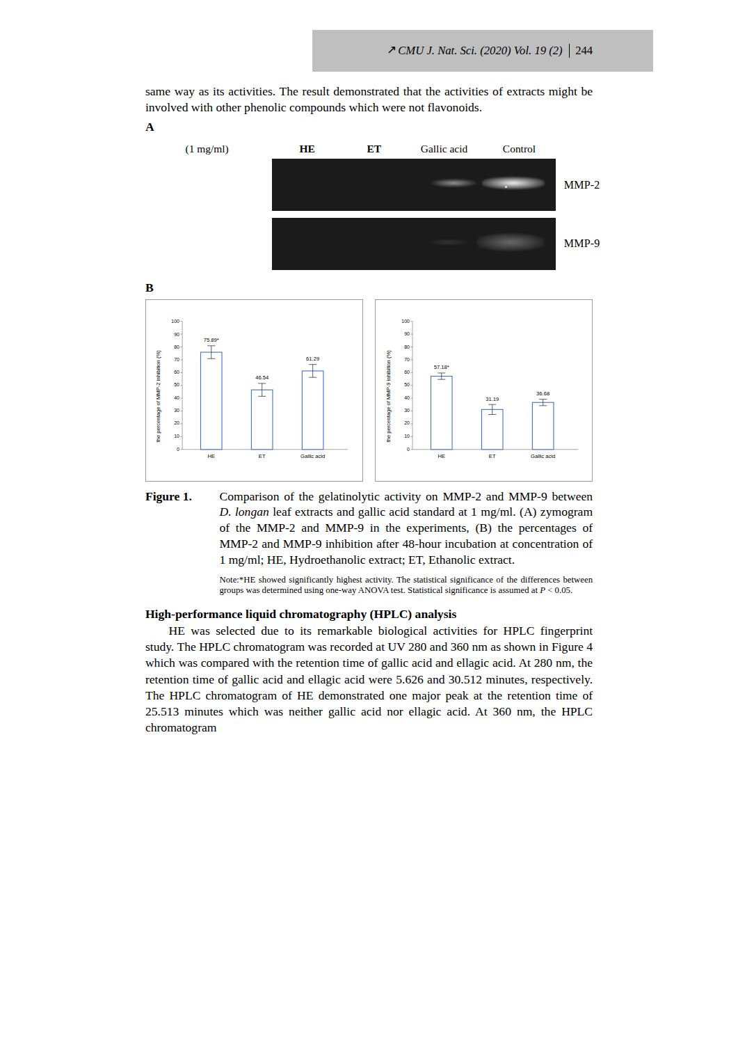↗CMU J. Nat. Sci. (2020) Vol. 19 (2) 244
same way as its activities. The result demonstrated that the activities of extracts might be involved with other phenolic compounds which were not flavonoids.
A
(1 mg/ml)
HE
ET
Gallic acid
Control
MMP-2
MMP-9
B
the percentage of MMP-2 inhibition (%) 100 90 80 70 60 50 40 30 20 10 0 75.89* 46.54 61.29 HE ET Gallic acid
the percentage of MMP-9 inhibition (%) 100 90 80 70 60 50 40 30 20 10 0 57.18* 31.19 36.68 HE ET Gallic acid
Figure 1.
Comparison of the gelatinolytic activity on MMP-2 and MMP-9 between D. longan leaf extracts and gallic acid standard at 1 mg/ml. (A) zymogram of the MMP-2 and MMP-9 in the experiments, (B) the percentages of MMP-2 and MMP-9 inhibition after 48-hour incubation at concentration of 1 mg/ml; HE, Hydroethanolic extract; ET, Ethanolic extract.
Note:*HE showed significantly highest activity. The statistical significance of the differences between groups was determined using one-way ANOVA test. Statistical significance is assumed at P < 0.05.
High-performance liquid chromatography (HPLC) analysis
HE was selected due to its remarkable biological activities for HPLC fingerprint study. The HPLC chromatogram was recorded at UV 280 and 360 nm as shown in Figure 4 which was compared with the retention time of gallic acid and ellagic acid. At 280 nm, the retention time of gallic acid and ellagic acid were 5.626 and 30.512 minutes, respectively. The HPLC chromatogram of HE demonstrated one major peak at the retention time of 25.513 minutes which was neither gallic acid nor ellagic acid. At 360 nm, the HPLC chromatogram